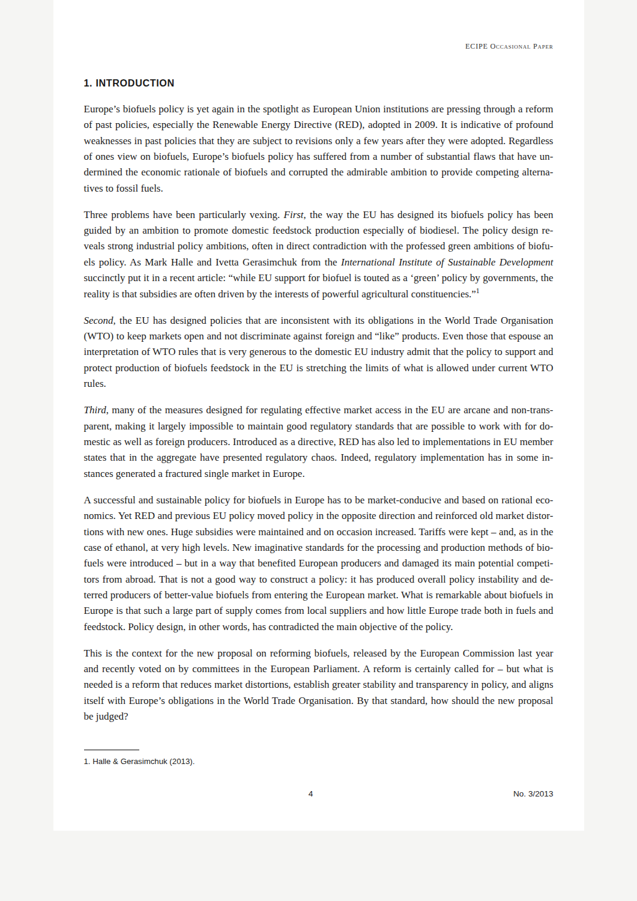ECIPE Occasional Paper
1. INTRODUCTION
Europe’s biofuels policy is yet again in the spotlight as European Union institutions are pressing through a reform of past policies, especially the Renewable Energy Directive (RED), adopted in 2009. It is indicative of profound weaknesses in past policies that they are subject to revisions only a few years after they were adopted. Regardless of ones view on biofuels, Europe’s biofuels policy has suffered from a number of substantial flaws that have undermined the economic rationale of biofuels and corrupted the admirable ambition to provide competing alternatives to fossil fuels.
Three problems have been particularly vexing. First, the way the EU has designed its biofuels policy has been guided by an ambition to promote domestic feedstock production especially of biodiesel. The policy design reveals strong industrial policy ambitions, often in direct contradiction with the professed green ambitions of biofuels policy. As Mark Halle and Ivetta Gerasimchuk from the International Institute of Sustainable Development succinctly put it in a recent article: “while EU support for biofuel is touted as a ‘green’ policy by governments, the reality is that subsidies are often driven by the interests of powerful agricultural constituencies.”1
Second, the EU has designed policies that are inconsistent with its obligations in the World Trade Organisation (WTO) to keep markets open and not discriminate against foreign and “like” products. Even those that espouse an interpretation of WTO rules that is very generous to the domestic EU industry admit that the policy to support and protect production of biofuels feedstock in the EU is stretching the limits of what is allowed under current WTO rules.
Third, many of the measures designed for regulating effective market access in the EU are arcane and non-transparent, making it largely impossible to maintain good regulatory standards that are possible to work with for domestic as well as foreign producers. Introduced as a directive, RED has also led to implementations in EU member states that in the aggregate have presented regulatory chaos. Indeed, regulatory implementation has in some instances generated a fractured single market in Europe.
A successful and sustainable policy for biofuels in Europe has to be market-conducive and based on rational economics. Yet RED and previous EU policy moved policy in the opposite direction and reinforced old market distortions with new ones. Huge subsidies were maintained and on occasion increased. Tariffs were kept – and, as in the case of ethanol, at very high levels. New imaginative standards for the processing and production methods of biofuels were introduced – but in a way that benefited European producers and damaged its main potential competitors from abroad. That is not a good way to construct a policy: it has produced overall policy instability and deterred producers of better-value biofuels from entering the European market. What is remarkable about biofuels in Europe is that such a large part of supply comes from local suppliers and how little Europe trade both in fuels and feedstock. Policy design, in other words, has contradicted the main objective of the policy.
This is the context for the new proposal on reforming biofuels, released by the European Commission last year and recently voted on by committees in the European Parliament. A reform is certainly called for – but what is needed is a reform that reduces market distortions, establish greater stability and transparency in policy, and aligns itself with Europe’s obligations in the World Trade Organisation. By that standard, how should the new proposal be judged?
1. Halle & Gerasimchuk (2013).
4 No. 3/2013